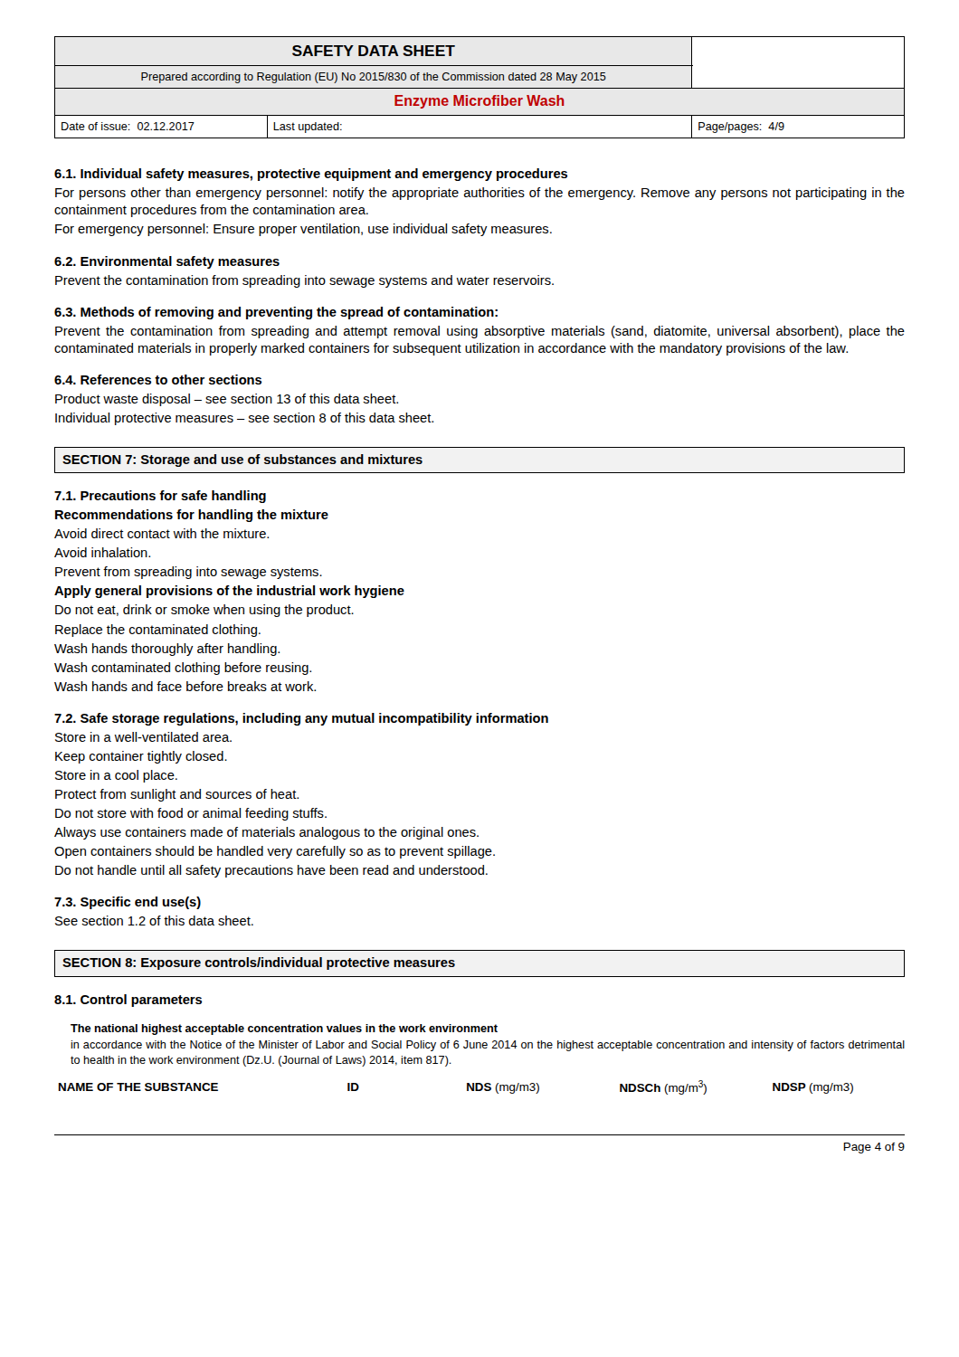| SAFETY DATA SHEET | |
| Prepared according to Regulation (EU) No 2015/830 of the Commission dated 28 May 2015 |
| Enzyme Microfiber Wash |
| Date of issue: 02.12.2017 | Last updated: | Page/pages: 4/9 |
6.1. Individual safety measures, protective equipment and emergency procedures
For persons other than emergency personnel: notify the appropriate authorities of the emergency. Remove any persons not participating in the containment procedures from the contamination area.
For emergency personnel: Ensure proper ventilation, use individual safety measures.
6.2. Environmental safety measures
Prevent the contamination from spreading into sewage systems and water reservoirs.
6.3. Methods of removing and preventing the spread of contamination:
Prevent the contamination from spreading and attempt removal using absorptive materials (sand, diatomite, universal absorbent), place the contaminated materials in properly marked containers for subsequent utilization in accordance with the mandatory provisions of the law.
6.4. References to other sections
Product waste disposal – see section 13 of this data sheet.
Individual protective measures – see section 8 of this data sheet.
SECTION 7: Storage and use of substances and mixtures
7.1. Precautions for safe handling
Recommendations for handling the mixture
Avoid direct contact with the mixture.
Avoid inhalation.
Prevent from spreading into sewage systems.
Apply general provisions of the industrial work hygiene
Do not eat, drink or smoke when using the product.
Replace the contaminated clothing.
Wash hands thoroughly after handling.
Wash contaminated clothing before reusing.
Wash hands and face before breaks at work.
7.2. Safe storage regulations, including any mutual incompatibility information
Store in a well-ventilated area.
Keep container tightly closed.
Store in a cool place.
Protect from sunlight and sources of heat.
Do not store with food or animal feeding stuffs.
Always use containers made of materials analogous to the original ones.
Open containers should be handled very carefully so as to prevent spillage.
Do not handle until all safety precautions have been read and understood.
7.3. Specific end use(s)
See section 1.2 of this data sheet.
SECTION 8: Exposure controls/individual protective measures
8.1. Control parameters
The national highest acceptable concentration values in the work environment
in accordance with the Notice of the Minister of Labor and Social Policy of 6 June 2014 on the highest acceptable concentration and intensity of factors detrimental to health in the work environment (Dz.U. (Journal of Laws) 2014, item 817).
| NAME OF THE SUBSTANCE | ID | NDS (mg/m3) | NDSCh (mg/m 3 ) | NDSP (mg/m3) |
Page 4 of 9